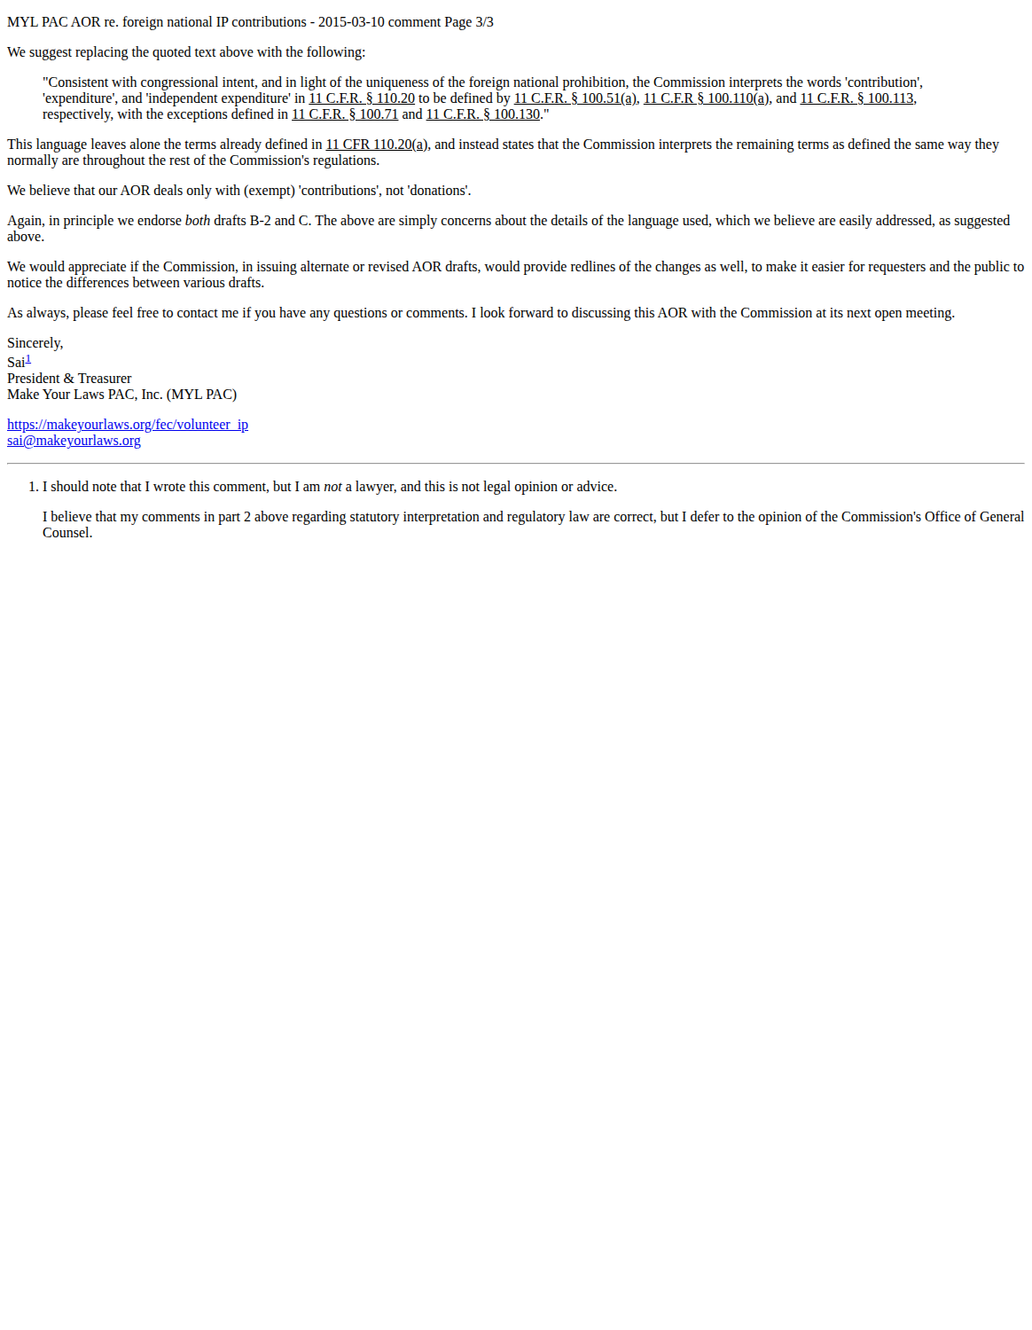MYL PAC AOR re. foreign national IP contributions - 2015-03-10 comment Page 3/3
We suggest replacing the quoted text above with the following:
"Consistent with congressional intent, and in light of the uniqueness of the foreign national prohibition, the Commission interprets the words 'contribution', 'expenditure', and 'independent expenditure' in 11 C.F.R. § 110.20 to be defined by 11 C.F.R. § 100.51(a), 11 C.F.R § 100.110(a), and 11 C.F.R. § 100.113, respectively, with the exceptions defined in 11 C.F.R. § 100.71 and 11 C.F.R. § 100.130."
This language leaves alone the terms already defined in 11 CFR 110.20(a), and instead states that the Commission interprets the remaining terms as defined the same way they normally are throughout the rest of the Commission's regulations.
We believe that our AOR deals only with (exempt) 'contributions', not 'donations'.
Again, in principle we endorse both drafts B-2 and C. The above are simply concerns about the details of the language used, which we believe are easily addressed, as suggested above.
We would appreciate if the Commission, in issuing alternate or revised AOR drafts, would provide redlines of the changes as well, to make it easier for requesters and the public to notice the differences between various drafts.
As always, please feel free to contact me if you have any questions or comments. I look forward to discussing this AOR with the Commission at its next open meeting.
Sincerely,
Sai1
President & Treasurer
Make Your Laws PAC, Inc. (MYL PAC)
https://makeyourlaws.org/fec/volunteer_ip
sai@makeyourlaws.org
I should note that I wrote this comment, but I am not a lawyer, and this is not legal opinion or advice.
I believe that my comments in part 2 above regarding statutory interpretation and regulatory law are correct, but I defer to the opinion of the Commission's Office of General Counsel.